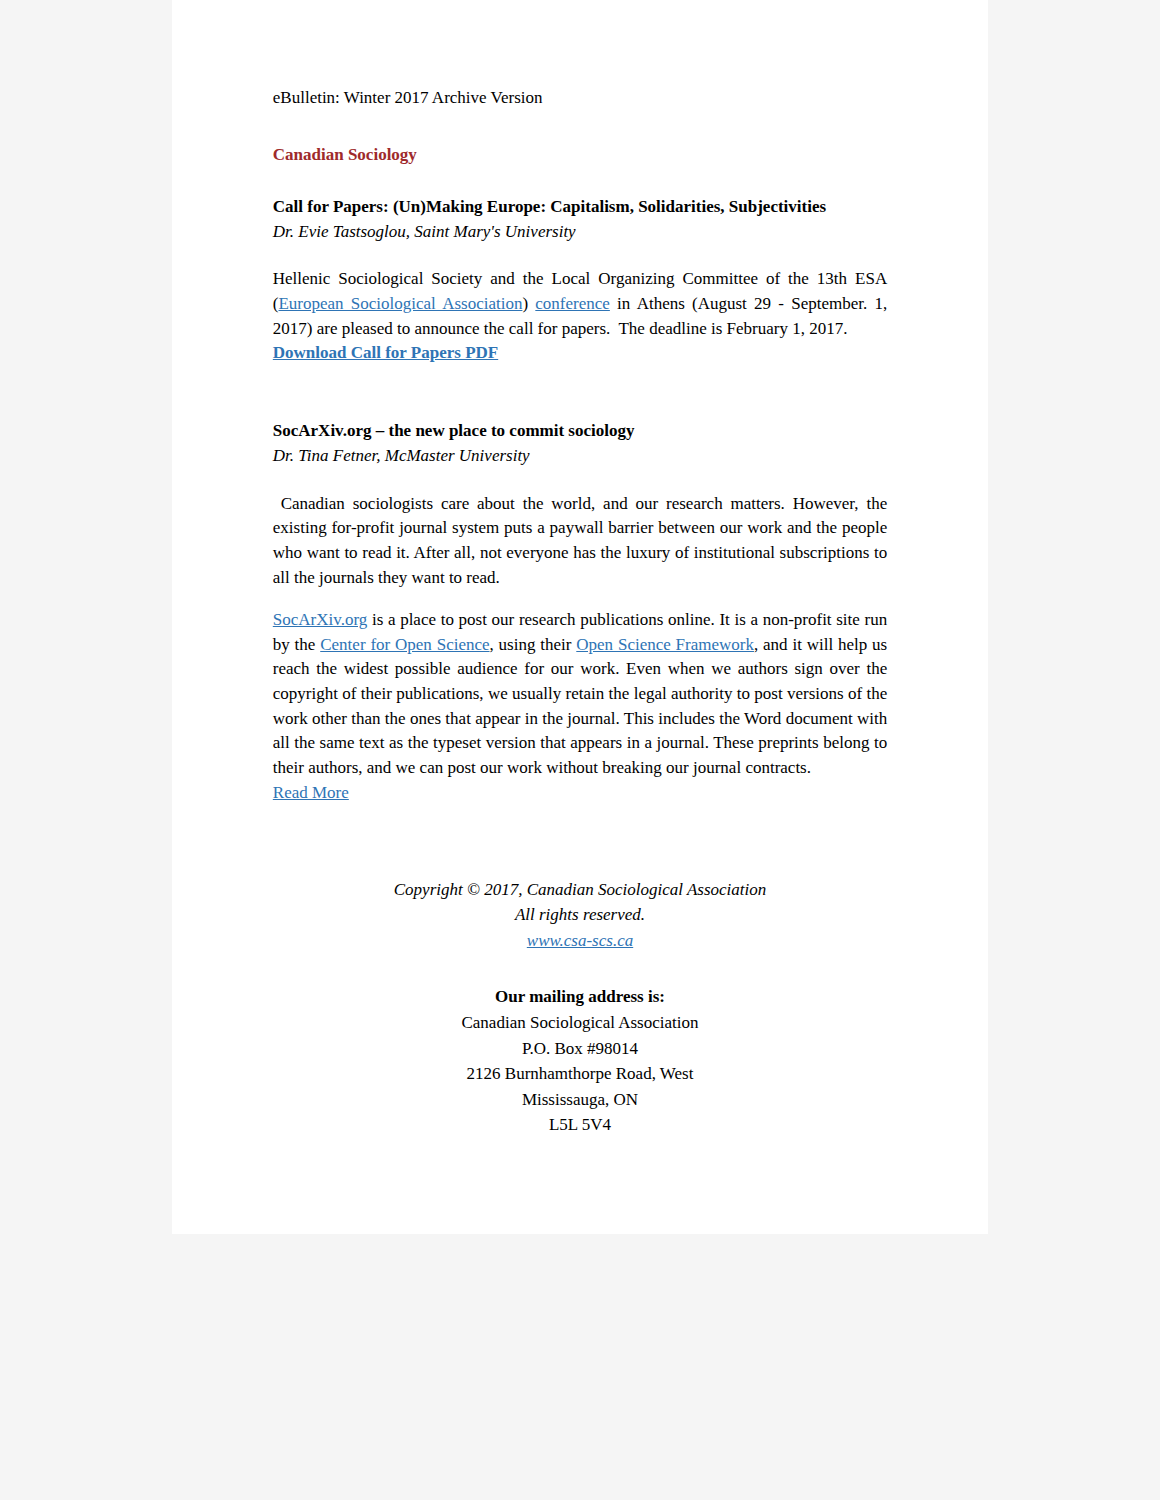eBulletin: Winter 2017 Archive Version
Canadian Sociology
Call for Papers: (Un)Making Europe: Capitalism, Solidarities, Subjectivities
Dr. Evie Tastsoglou, Saint Mary's University
Hellenic Sociological Society and the Local Organizing Committee of the 13th ESA (European Sociological Association) conference in Athens (August 29 - September. 1, 2017) are pleased to announce the call for papers. The deadline is February 1, 2017.
Download Call for Papers PDF
SocArXiv.org – the new place to commit sociology
Dr. Tina Fetner, McMaster University
Canadian sociologists care about the world, and our research matters. However, the existing for-profit journal system puts a paywall barrier between our work and the people who want to read it. After all, not everyone has the luxury of institutional subscriptions to all the journals they want to read.
SocArXiv.org is a place to post our research publications online. It is a non-profit site run by the Center for Open Science, using their Open Science Framework, and it will help us reach the widest possible audience for our work. Even when we authors sign over the copyright of their publications, we usually retain the legal authority to post versions of the work other than the ones that appear in the journal. This includes the Word document with all the same text as the typeset version that appears in a journal. These preprints belong to their authors, and we can post our work without breaking our journal contracts.
Read More
Copyright © 2017, Canadian Sociological Association
All rights reserved.
www.csa-scs.ca
Our mailing address is:
Canadian Sociological Association
P.O. Box #98014
2126 Burnhamthorpe Road, West
Mississauga, ON
L5L 5V4